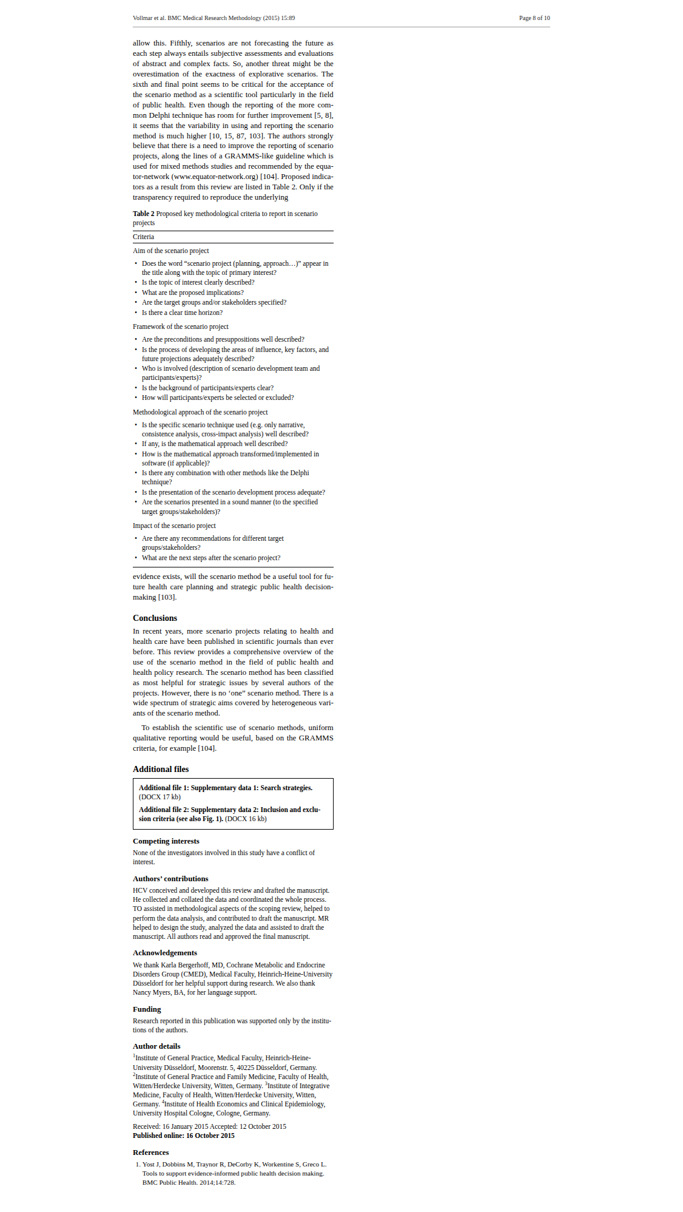Vollmar et al. BMC Medical Research Methodology (2015) 15:89
Page 8 of 10
allow this. Fifthly, scenarios are not forecasting the future as each step always entails subjective assessments and evaluations of abstract and complex facts. So, another threat might be the overestimation of the exactness of explorative scenarios. The sixth and final point seems to be critical for the acceptance of the scenario method as a scientific tool particularly in the field of public health. Even though the reporting of the more common Delphi technique has room for further improvement [5, 8], it seems that the variability in using and reporting the scenario method is much higher [10, 15, 87, 103]. The authors strongly believe that there is a need to improve the reporting of scenario projects, along the lines of a GRAMMS-like guideline which is used for mixed methods studies and recommended by the equator-network (www.equator-network.org) [104]. Proposed indicators as a result from this review are listed in Table 2. Only if the transparency required to reproduce the underlying
Table 2 Proposed key methodological criteria to report in scenario projects
| Criteria |
| --- |
| Aim of the scenario project |
| Does the word “scenario project (planning, approach…)” appear in the title along with the topic of primary interest? Is the topic of interest clearly described? What are the proposed implications? Are the target groups and/or stakeholders specified? Is there a clear time horizon? |
| Framework of the scenario project |
| Are the preconditions and presuppositions well described? Is the process of developing the areas of influence, key factors, and future projections adequately described? Who is involved (description of scenario development team and participants/experts)? Is the background of participants/experts clear? How will participants/experts be selected or excluded? |
| Methodological approach of the scenario project |
| Is the specific scenario technique used (e.g. only narrative, consistence analysis, cross-impact analysis) well described? If any, is the mathematical approach well described? How is the mathematical approach transformed/implemented in software (if applicable)? Is there any combination with other methods like the Delphi technique? Is the presentation of the scenario development process adequate? Are the scenarios presented in a sound manner (to the specified target groups/stakeholders)? |
| Impact of the scenario project |
| Are there any recommendations for different target groups/stakeholders? What are the next steps after the scenario project? |
evidence exists, will the scenario method be a useful tool for future health care planning and strategic public health decision-making [103].
Conclusions
In recent years, more scenario projects relating to health and health care have been published in scientific journals than ever before. This review provides a comprehensive overview of the use of the scenario method in the field of public health and health policy research. The scenario method has been classified as most helpful for strategic issues by several authors of the projects. However, there is no ‘one” scenario method. There is a wide spectrum of strategic aims covered by heterogeneous variants of the scenario method.
To establish the scientific use of scenario methods, uniform qualitative reporting would be useful, based on the GRAMMS criteria, for example [104].
Additional files
Additional file 1: Supplementary data 1: Search strategies. (DOCX 17 kb)
Additional file 2: Supplementary data 2: Inclusion and exclusion criteria (see also Fig. 1). (DOCX 16 kb)
Competing interests
None of the investigators involved in this study have a conflict of interest.
Authors’ contributions
HCV conceived and developed this review and drafted the manuscript. He collected and collated the data and coordinated the whole process. TO assisted in methodological aspects of the scoping review, helped to perform the data analysis, and contributed to draft the manuscript. MR helped to design the study, analyzed the data and assisted to draft the manuscript. All authors read and approved the final manuscript.
Acknowledgements
We thank Karla Bergerhoff, MD, Cochrane Metabolic and Endocrine Disorders Group (CMED), Medical Faculty, Heinrich-Heine-University Düsseldorf for her helpful support during research. We also thank Nancy Myers, BA, for her language support.
Funding
Research reported in this publication was supported only by the institutions of the authors.
Author details
1Institute of General Practice, Medical Faculty, Heinrich-Heine-University Düsseldorf, Moorenstr. 5, 40225 Düsseldorf, Germany. 2Institute of General Practice and Family Medicine, Faculty of Health, Witten/Herdecke University, Witten, Germany. 3Institute of Integrative Medicine, Faculty of Health, Witten/Herdecke University, Witten, Germany. 4Institute of Health Economics and Clinical Epidemiology, University Hospital Cologne, Cologne, Germany.
Received: 16 January 2015 Accepted: 12 October 2015
Published online: 16 October 2015
References
Yost J, Dobbins M, Traynor R, DeCorby K, Workentine S, Greco L. Tools to support evidence-informed public health decision making. BMC Public Health. 2014;14:728.